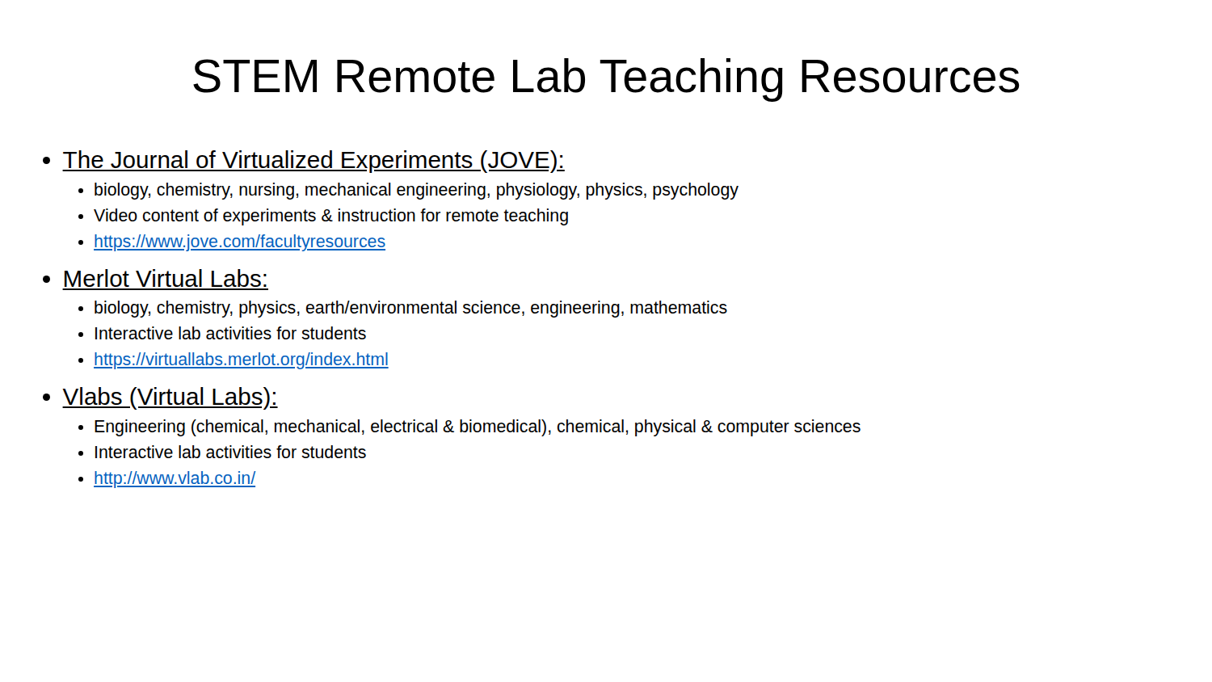STEM Remote Lab Teaching Resources
The Journal of Virtualized Experiments (JOVE):
biology, chemistry, nursing, mechanical engineering, physiology, physics, psychology
Video content of experiments & instruction for remote teaching
https://www.jove.com/facultyresources
Merlot Virtual Labs:
biology, chemistry, physics, earth/environmental science, engineering, mathematics
Interactive lab activities for students
https://virtuallabs.merlot.org/index.html
Vlabs (Virtual Labs):
Engineering (chemical, mechanical, electrical & biomedical), chemical, physical & computer sciences
Interactive lab activities for students
http://www.vlab.co.in/